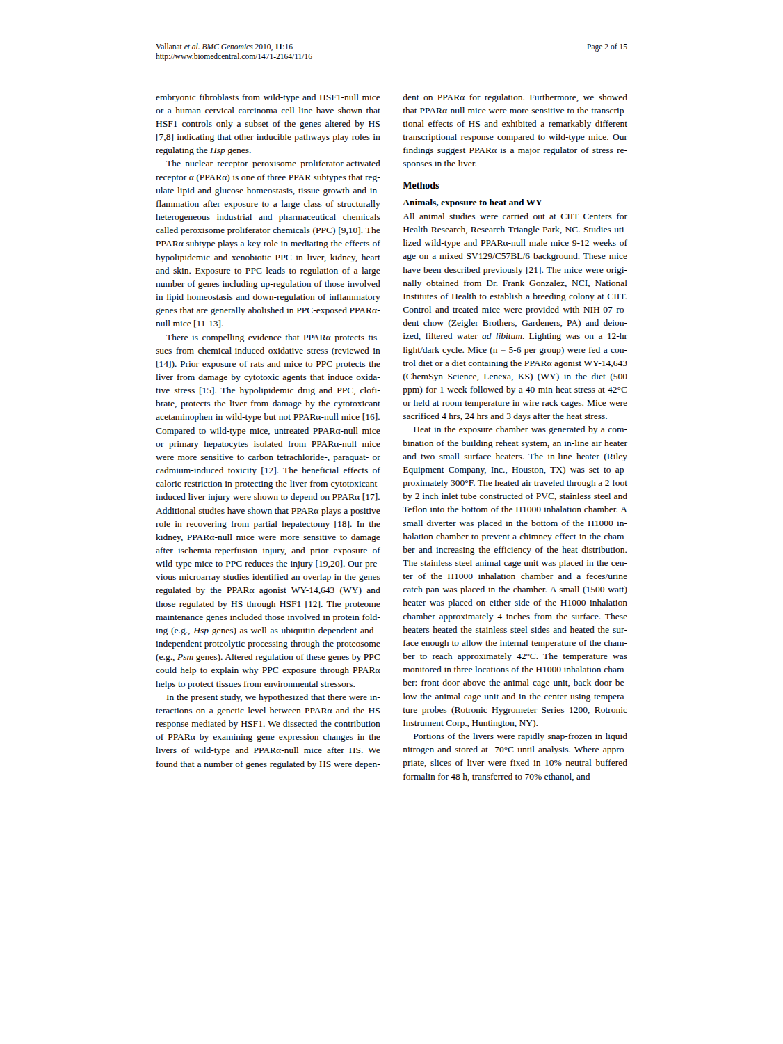Vallanat et al. BMC Genomics 2010, 11:16 http://www.biomedcentral.com/1471-2164/11/16
Page 2 of 15
embryonic fibroblasts from wild-type and HSF1-null mice or a human cervical carcinoma cell line have shown that HSF1 controls only a subset of the genes altered by HS [7,8] indicating that other inducible pathways play roles in regulating the Hsp genes.
The nuclear receptor peroxisome proliferator-activated receptor α (PPARα) is one of three PPAR subtypes that regulate lipid and glucose homeostasis, tissue growth and inflammation after exposure to a large class of structurally heterogeneous industrial and pharmaceutical chemicals called peroxisome proliferator chemicals (PPC) [9,10]. The PPARα subtype plays a key role in mediating the effects of hypolipidemic and xenobiotic PPC in liver, kidney, heart and skin. Exposure to PPC leads to regulation of a large number of genes including up-regulation of those involved in lipid homeostasis and down-regulation of inflammatory genes that are generally abolished in PPC-exposed PPARα-null mice [11-13].
There is compelling evidence that PPARα protects tissues from chemical-induced oxidative stress (reviewed in [14]). Prior exposure of rats and mice to PPC protects the liver from damage by cytotoxic agents that induce oxidative stress [15]. The hypolipidemic drug and PPC, clofibrate, protects the liver from damage by the cytotoxicant acetaminophen in wild-type but not PPARα-null mice [16]. Compared to wild-type mice, untreated PPARα-null mice or primary hepatocytes isolated from PPARα-null mice were more sensitive to carbon tetrachloride-, paraquat- or cadmium-induced toxicity [12]. The beneficial effects of caloric restriction in protecting the liver from cytotoxicant-induced liver injury were shown to depend on PPARα [17]. Additional studies have shown that PPARα plays a positive role in recovering from partial hepatectomy [18]. In the kidney, PPARα-null mice were more sensitive to damage after ischemia-reperfusion injury, and prior exposure of wild-type mice to PPC reduces the injury [19,20]. Our previous microarray studies identified an overlap in the genes regulated by the PPARα agonist WY-14,643 (WY) and those regulated by HS through HSF1 [12]. The proteome maintenance genes included those involved in protein folding (e.g., Hsp genes) as well as ubiquitin-dependent and -independent proteolytic processing through the proteosome (e.g., Psm genes). Altered regulation of these genes by PPC could help to explain why PPC exposure through PPARα helps to protect tissues from environmental stressors.
In the present study, we hypothesized that there were interactions on a genetic level between PPARα and the HS response mediated by HSF1. We dissected the contribution of PPARα by examining gene expression changes in the livers of wild-type and PPARα-null mice after HS. We found that a number of genes regulated by HS were dependent on PPARα for regulation. Furthermore, we showed that PPARα-null mice were more sensitive to the transcriptional effects of HS and exhibited a remarkably different transcriptional response compared to wild-type mice. Our findings suggest PPARα is a major regulator of stress responses in the liver.
Methods
Animals, exposure to heat and WY
All animal studies were carried out at CIIT Centers for Health Research, Research Triangle Park, NC. Studies utilized wild-type and PPARα-null male mice 9-12 weeks of age on a mixed SV129/C57BL/6 background. These mice have been described previously [21]. The mice were originally obtained from Dr. Frank Gonzalez, NCI, National Institutes of Health to establish a breeding colony at CIIT. Control and treated mice were provided with NIH-07 rodent chow (Zeigler Brothers, Gardeners, PA) and deionized, filtered water ad libitum. Lighting was on a 12-hr light/dark cycle. Mice (n = 5-6 per group) were fed a control diet or a diet containing the PPARα agonist WY-14,643 (ChemSyn Science, Lenexa, KS) (WY) in the diet (500 ppm) for 1 week followed by a 40-min heat stress at 42°C or held at room temperature in wire rack cages. Mice were sacrificed 4 hrs, 24 hrs and 3 days after the heat stress.
Heat in the exposure chamber was generated by a combination of the building reheat system, an in-line air heater and two small surface heaters. The in-line heater (Riley Equipment Company, Inc., Houston, TX) was set to approximately 300°F. The heated air traveled through a 2 foot by 2 inch inlet tube constructed of PVC, stainless steel and Teflon into the bottom of the H1000 inhalation chamber. A small diverter was placed in the bottom of the H1000 inhalation chamber to prevent a chimney effect in the chamber and increasing the efficiency of the heat distribution. The stainless steel animal cage unit was placed in the center of the H1000 inhalation chamber and a feces/urine catch pan was placed in the chamber. A small (1500 watt) heater was placed on either side of the H1000 inhalation chamber approximately 4 inches from the surface. These heaters heated the stainless steel sides and heated the surface enough to allow the internal temperature of the chamber to reach approximately 42°C. The temperature was monitored in three locations of the H1000 inhalation chamber: front door above the animal cage unit, back door below the animal cage unit and in the center using temperature probes (Rotronic Hygrometer Series 1200, Rotronic Instrument Corp., Huntington, NY).
Portions of the livers were rapidly snap-frozen in liquid nitrogen and stored at -70°C until analysis. Where appropriate, slices of liver were fixed in 10% neutral buffered formalin for 48 h, transferred to 70% ethanol, and